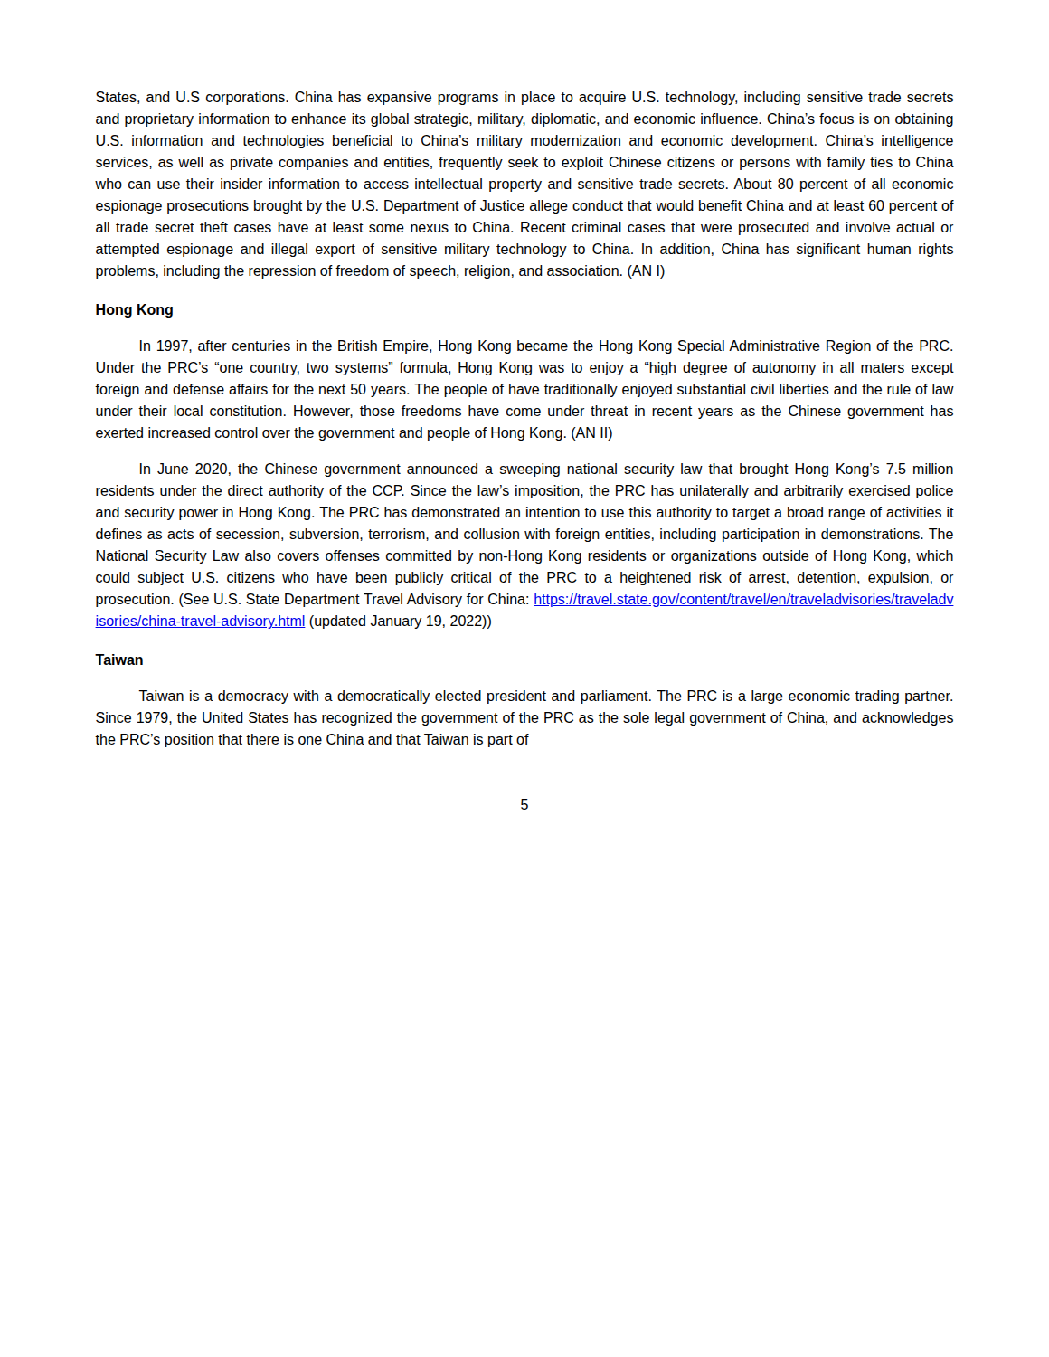States, and U.S corporations. China has expansive programs in place to acquire U.S. technology, including sensitive trade secrets and proprietary information to enhance its global strategic, military, diplomatic, and economic influence. China’s focus is on obtaining U.S. information and technologies beneficial to China’s military modernization and economic development. China’s intelligence services, as well as private companies and entities, frequently seek to exploit Chinese citizens or persons with family ties to China who can use their insider information to access intellectual property and sensitive trade secrets. About 80 percent of all economic espionage prosecutions brought by the U.S. Department of Justice allege conduct that would benefit China and at least 60 percent of all trade secret theft cases have at least some nexus to China. Recent criminal cases that were prosecuted and involve actual or attempted espionage and illegal export of sensitive military technology to China. In addition, China has significant human rights problems, including the repression of freedom of speech, religion, and association. (AN I)
Hong Kong
In 1997, after centuries in the British Empire, Hong Kong became the Hong Kong Special Administrative Region of the PRC. Under the PRC’s “one country, two systems” formula, Hong Kong was to enjoy a “high degree of autonomy in all maters except foreign and defense affairs for the next 50 years. The people of have traditionally enjoyed substantial civil liberties and the rule of law under their local constitution. However, those freedoms have come under threat in recent years as the Chinese government has exerted increased control over the government and people of Hong Kong. (AN II)
In June 2020, the Chinese government announced a sweeping national security law that brought Hong Kong’s 7.5 million residents under the direct authority of the CCP. Since the law’s imposition, the PRC has unilaterally and arbitrarily exercised police and security power in Hong Kong. The PRC has demonstrated an intention to use this authority to target a broad range of activities it defines as acts of secession, subversion, terrorism, and collusion with foreign entities, including participation in demonstrations. The National Security Law also covers offenses committed by non-Hong Kong residents or organizations outside of Hong Kong, which could subject U.S. citizens who have been publicly critical of the PRC to a heightened risk of arrest, detention, expulsion, or prosecution. (See U.S. State Department Travel Advisory for China: https://travel.state.gov/content/travel/en/traveladvisories/traveladvisories/china-travel-advisory.html (updated January 19, 2022))
Taiwan
Taiwan is a democracy with a democratically elected president and parliament. The PRC is a large economic trading partner. Since 1979, the United States has recognized the government of the PRC as the sole legal government of China, and acknowledges the PRC’s position that there is one China and that Taiwan is part of
5